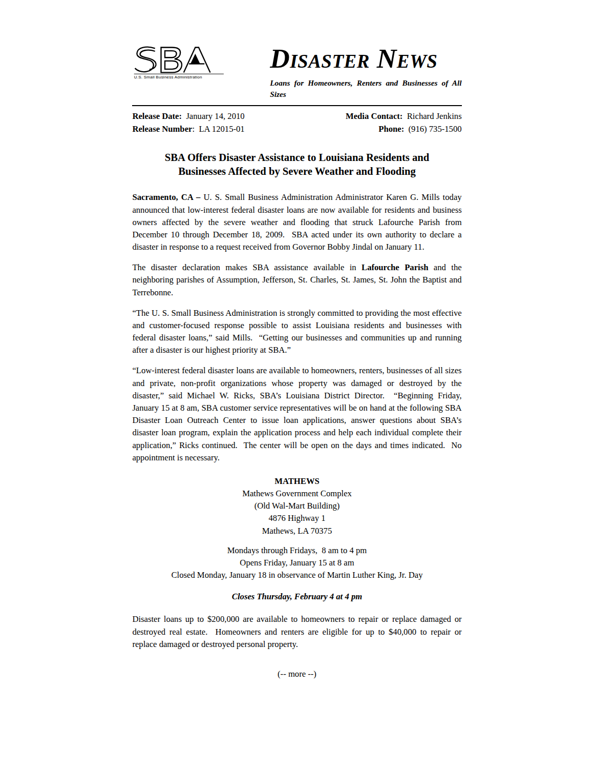U.S. Small Business Administration
Disaster News
Loans for Homeowners, Renters and Businesses of All Sizes
| Release Date: January 14, 2010 | Media Contact: Richard Jenkins |
| Release Number : LA 12015-01 | Phone: (916) 735-1500 |
SBA Offers Disaster Assistance to Louisiana Residents and
Businesses Affected by Severe Weather and Flooding
Sacramento, CA – U. S. Small Business Administration Administrator Karen G. Mills today announced that low-interest federal disaster loans are now available for residents and business owners affected by the severe weather and flooding that struck Lafourche Parish from December 10 through December 18, 2009. SBA acted under its own authority to declare a disaster in response to a request received from Governor Bobby Jindal on January 11.
The disaster declaration makes SBA assistance available in Lafourche Parish and the neighboring parishes of Assumption, Jefferson, St. Charles, St. James, St. John the Baptist and Terrebonne.
“The U. S. Small Business Administration is strongly committed to providing the most effective and customer-focused response possible to assist Louisiana residents and businesses with federal disaster loans,” said Mills. “Getting our businesses and communities up and running after a disaster is our highest priority at SBA.”
“Low-interest federal disaster loans are available to homeowners, renters, businesses of all sizes and private, non-profit organizations whose property was damaged or destroyed by the disaster,” said Michael W. Ricks, SBA’s Louisiana District Director. “Beginning Friday, January 15 at 8 am, SBA customer service representatives will be on hand at the following SBA Disaster Loan Outreach Center to issue loan applications, answer questions about SBA’s disaster loan program, explain the application process and help each individual complete their application,” Ricks continued. The center will be open on the days and times indicated. No appointment is necessary.
MATHEWS
Mathews Government Complex
(Old Wal-Mart Building)
4876 Highway 1
Mathews, LA 70375 Mondays through Fridays, 8 am to 4 pm
Opens Friday, January 15 at 8 am
Closed Monday, January 18 in observance of Martin Luther King, Jr. Day
Closes Thursday, February 4 at 4 pm
Disaster loans up to $200,000 are available to homeowners to repair or replace damaged or destroyed real estate. Homeowners and renters are eligible for up to $40,000 to repair or replace damaged or destroyed personal property.
(-- more --)